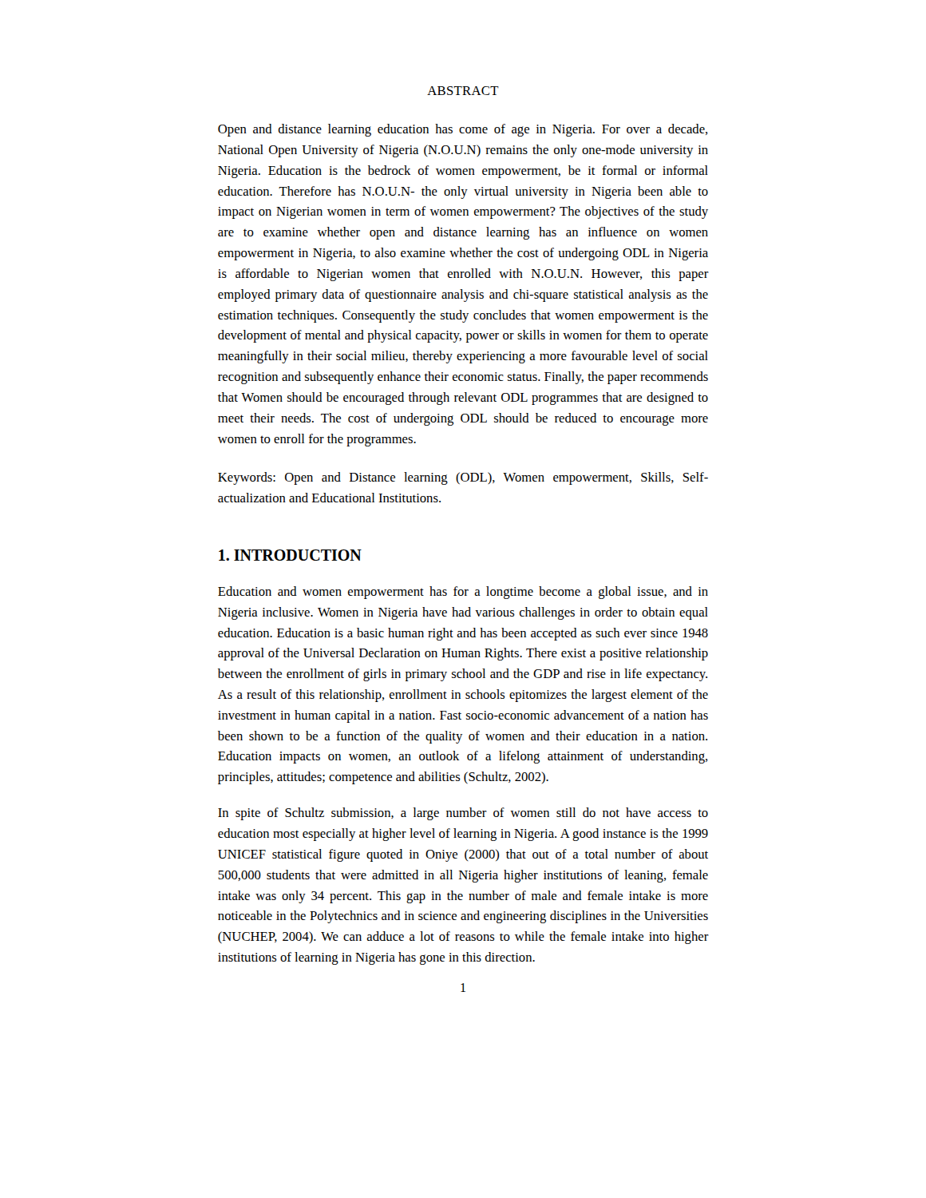ABSTRACT
Open and distance learning education has come of age in Nigeria. For over a decade, National Open University of Nigeria (N.O.U.N) remains the only one-mode university in Nigeria. Education is the bedrock of women empowerment, be it formal or informal education. Therefore has N.O.U.N- the only virtual university in Nigeria been able to impact on Nigerian women in term of women empowerment? The objectives of the study are to examine whether open and distance learning has an influence on women empowerment in Nigeria, to also examine whether the cost of undergoing ODL in Nigeria is affordable to Nigerian women that enrolled with N.O.U.N. However, this paper employed primary data of questionnaire analysis and chi-square statistical analysis as the estimation techniques. Consequently the study concludes that women empowerment is the development of mental and physical capacity, power or skills in women for them to operate meaningfully in their social milieu, thereby experiencing a more favourable level of social recognition and subsequently enhance their economic status. Finally, the paper recommends that Women should be encouraged through relevant ODL programmes that are designed to meet their needs. The cost of undergoing ODL should be reduced to encourage more women to enroll for the programmes.
Keywords: Open and Distance learning (ODL), Women empowerment, Skills, Self-actualization and Educational Institutions.
1. INTRODUCTION
Education and women empowerment has for a longtime become a global issue, and in Nigeria inclusive. Women in Nigeria have had various challenges in order to obtain equal education. Education is a basic human right and has been accepted as such ever since 1948 approval of the Universal Declaration on Human Rights. There exist a positive relationship between the enrollment of girls in primary school and the GDP and rise in life expectancy. As a result of this relationship, enrollment in schools epitomizes the largest element of the investment in human capital in a nation. Fast socio-economic advancement of a nation has been shown to be a function of the quality of women and their education in a nation. Education impacts on women, an outlook of a lifelong attainment of understanding, principles, attitudes; competence and abilities (Schultz, 2002).
In spite of Schultz submission, a large number of women still do not have access to education most especially at higher level of learning in Nigeria. A good instance is the 1999 UNICEF statistical figure quoted in Oniye (2000) that out of a total number of about 500,000 students that were admitted in all Nigeria higher institutions of leaning, female intake was only 34 percent. This gap in the number of male and female intake is more noticeable in the Polytechnics and in science and engineering disciplines in the Universities (NUCHEP, 2004). We can adduce a lot of reasons to while the female intake into higher institutions of learning in Nigeria has gone in this direction.
1